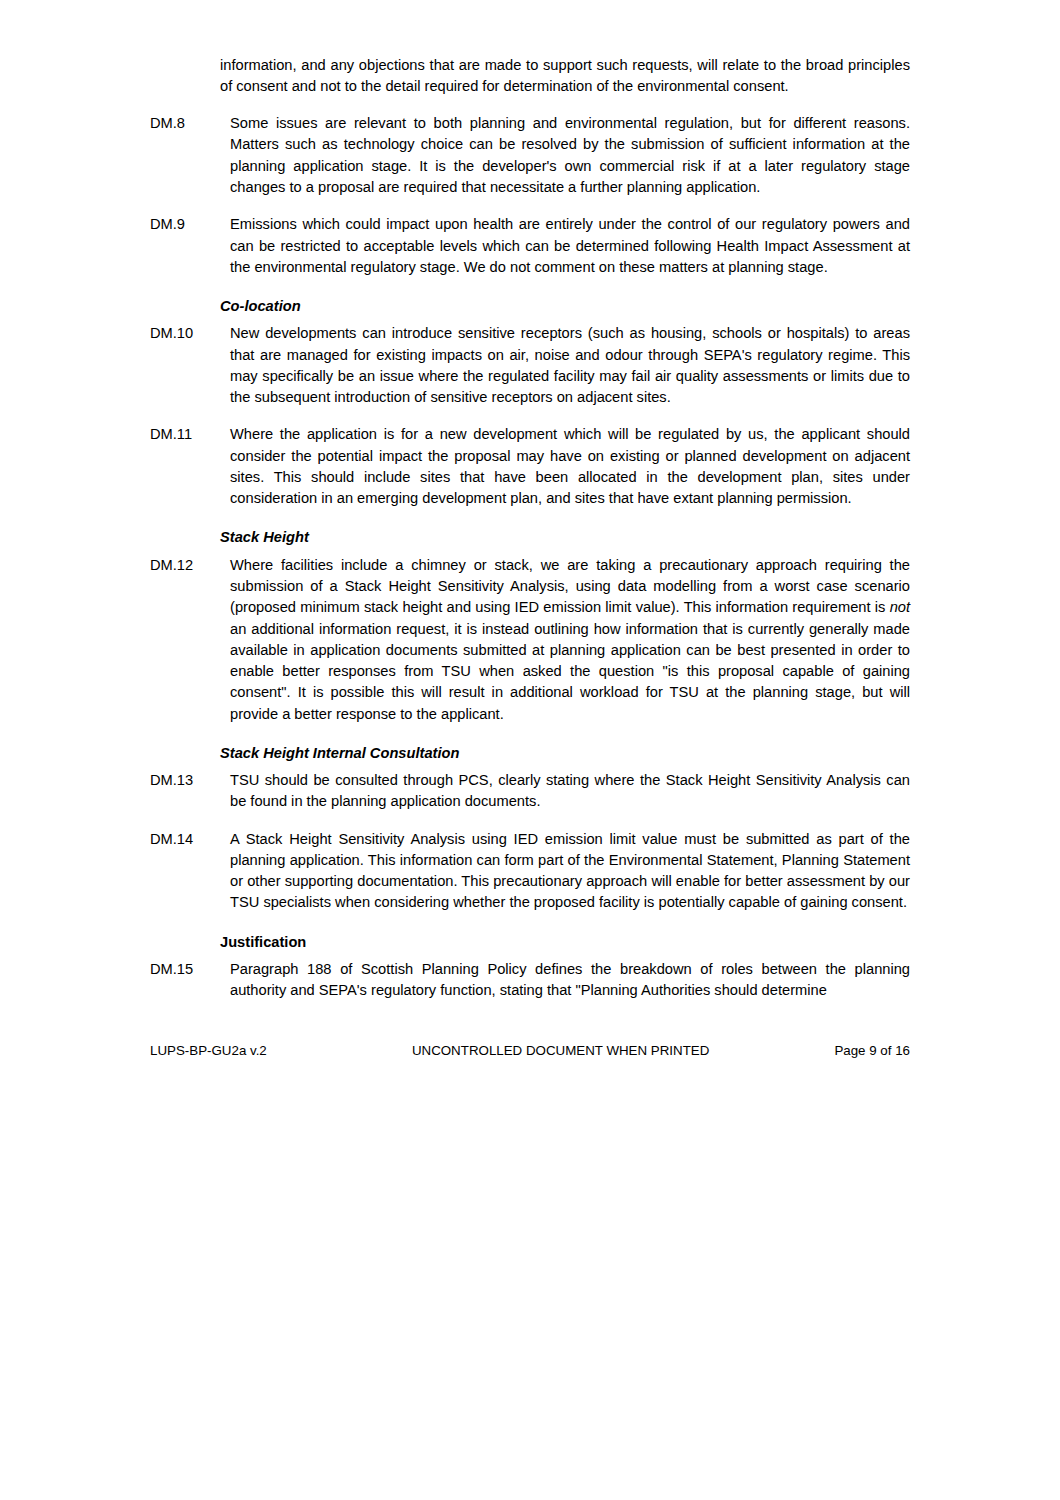information, and any objections that are made to support such requests, will relate to the broad principles of consent and not to the detail required for determination of the environmental consent.
DM.8
Some issues are relevant to both planning and environmental regulation, but for different reasons. Matters such as technology choice can be resolved by the submission of sufficient information at the planning application stage. It is the developer's own commercial risk if at a later regulatory stage changes to a proposal are required that necessitate a further planning application.
DM.9
Emissions which could impact upon health are entirely under the control of our regulatory powers and can be restricted to acceptable levels which can be determined following Health Impact Assessment at the environmental regulatory stage. We do not comment on these matters at planning stage.
Co-location
DM.10
New developments can introduce sensitive receptors (such as housing, schools or hospitals) to areas that are managed for existing impacts on air, noise and odour through SEPA's regulatory regime. This may specifically be an issue where the regulated facility may fail air quality assessments or limits due to the subsequent introduction of sensitive receptors on adjacent sites.
DM.11
Where the application is for a new development which will be regulated by us, the applicant should consider the potential impact the proposal may have on existing or planned development on adjacent sites. This should include sites that have been allocated in the development plan, sites under consideration in an emerging development plan, and sites that have extant planning permission.
Stack Height
DM.12
Where facilities include a chimney or stack, we are taking a precautionary approach requiring the submission of a Stack Height Sensitivity Analysis, using data modelling from a worst case scenario (proposed minimum stack height and using IED emission limit value). This information requirement is not an additional information request, it is instead outlining how information that is currently generally made available in application documents submitted at planning application can be best presented in order to enable better responses from TSU when asked the question "is this proposal capable of gaining consent". It is possible this will result in additional workload for TSU at the planning stage, but will provide a better response to the applicant.
Stack Height Internal Consultation
DM.13
TSU should be consulted through PCS, clearly stating where the Stack Height Sensitivity Analysis can be found in the planning application documents.
DM.14
A Stack Height Sensitivity Analysis using IED emission limit value must be submitted as part of the planning application. This information can form part of the Environmental Statement, Planning Statement or other supporting documentation. This precautionary approach will enable for better assessment by our TSU specialists when considering whether the proposed facility is potentially capable of gaining consent.
Justification
DM.15
Paragraph 188 of Scottish Planning Policy defines the breakdown of roles between the planning authority and SEPA's regulatory function, stating that "Planning Authorities should determine
LUPS-BP-GU2a v.2
UNCONTROLLED DOCUMENT WHEN PRINTED
Page 9 of 16